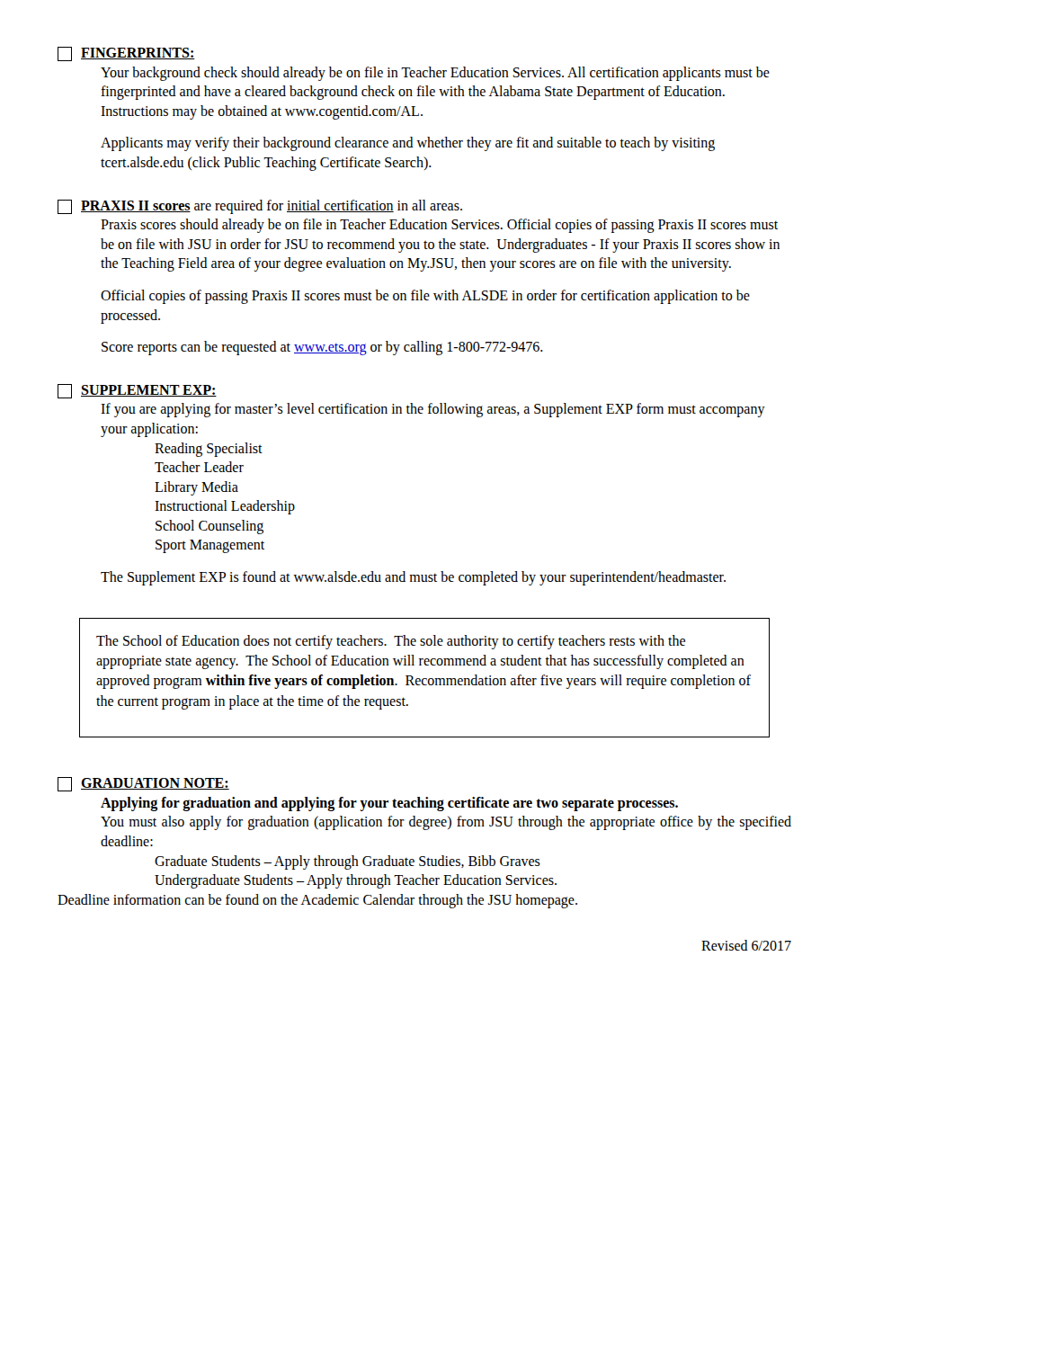FINGERPRINTS:
Your background check should already be on file in Teacher Education Services. All certification applicants must be fingerprinted and have a cleared background check on file with the Alabama State Department of Education. Instructions may be obtained at www.cogentid.com/AL.
Applicants may verify their background clearance and whether they are fit and suitable to teach by visiting tcert.alsde.edu (click Public Teaching Certificate Search).
PRAXIS II scores are required for initial certification in all areas.
Praxis scores should already be on file in Teacher Education Services. Official copies of passing Praxis II scores must be on file with JSU in order for JSU to recommend you to the state. Undergraduates - If your Praxis II scores show in the Teaching Field area of your degree evaluation on My.JSU, then your scores are on file with the university.
Official copies of passing Praxis II scores must be on file with ALSDE in order for certification application to be processed.
Score reports can be requested at www.ets.org or by calling 1-800-772-9476.
SUPPLEMENT EXP:
If you are applying for master’s level certification in the following areas, a Supplement EXP form must accompany your application:
Reading Specialist
Teacher Leader
Library Media
Instructional Leadership
School Counseling
Sport Management
The Supplement EXP is found at www.alsde.edu and must be completed by your superintendent/headmaster.
The School of Education does not certify teachers. The sole authority to certify teachers rests with the appropriate state agency. The School of Education will recommend a student that has successfully completed an approved program within five years of completion. Recommendation after five years will require completion of the current program in place at the time of the request.
GRADUATION NOTE:
Applying for graduation and applying for your teaching certificate are two separate processes.
You must also apply for graduation (application for degree) from JSU through the appropriate office by the specified deadline:
Graduate Students – Apply through Graduate Studies, Bibb Graves
Undergraduate Students – Apply through Teacher Education Services.
Deadline information can be found on the Academic Calendar through the JSU homepage.
Revised 6/2017